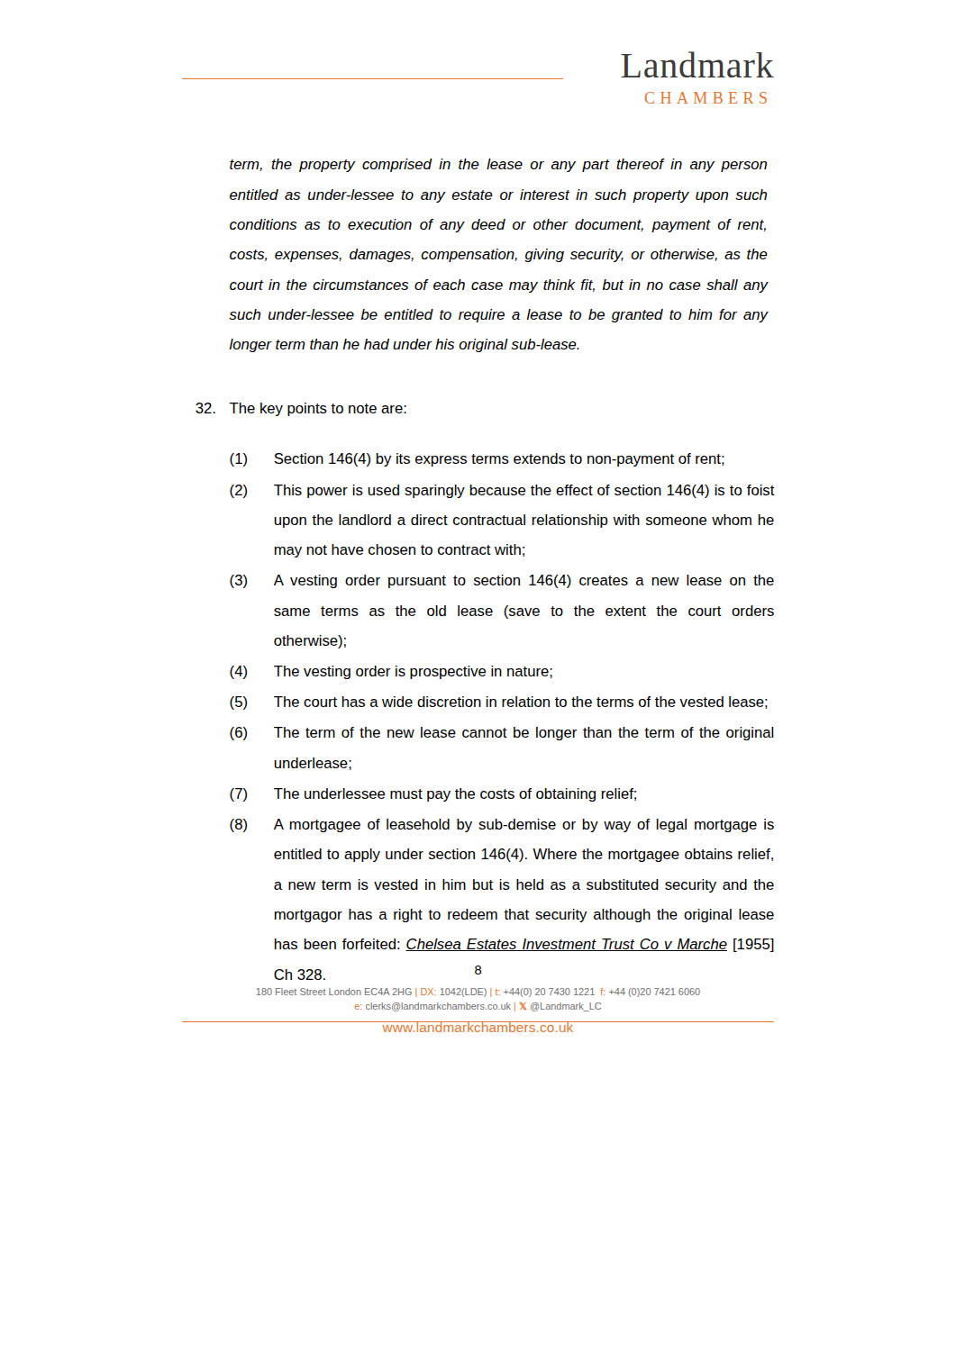Landmark CHAMBERS
term, the property comprised in the lease or any part thereof in any person entitled as under-lessee to any estate or interest in such property upon such conditions as to execution of any deed or other document, payment of rent, costs, expenses, damages, compensation, giving security, or otherwise, as the court in the circumstances of each case may think fit, but in no case shall any such under-lessee be entitled to require a lease to be granted to him for any longer term than he had under his original sub-lease.
32. The key points to note are:
(1) Section 146(4) by its express terms extends to non-payment of rent;
(2) This power is used sparingly because the effect of section 146(4) is to foist upon the landlord a direct contractual relationship with someone whom he may not have chosen to contract with;
(3) A vesting order pursuant to section 146(4) creates a new lease on the same terms as the old lease (save to the extent the court orders otherwise);
(4) The vesting order is prospective in nature;
(5) The court has a wide discretion in relation to the terms of the vested lease;
(6) The term of the new lease cannot be longer than the term of the original underlease;
(7) The underlessee must pay the costs of obtaining relief;
(8) A mortgagee of leasehold by sub-demise or by way of legal mortgage is entitled to apply under section 146(4). Where the mortgagee obtains relief, a new term is vested in him but is held as a substituted security and the mortgagor has a right to redeem that security although the original lease has been forfeited: Chelsea Estates Investment Trust Co v Marche [1955] Ch 328.
8
180 Fleet Street London EC4A 2HG | DX: 1042(LDE) | t: +44(0) 20 7430 1221 f: +44 (0)20 7421 6060
e: clerks@landmarkchambers.co.uk | 𝕏 @Landmark_LC
www.landmarkchambers.co.uk